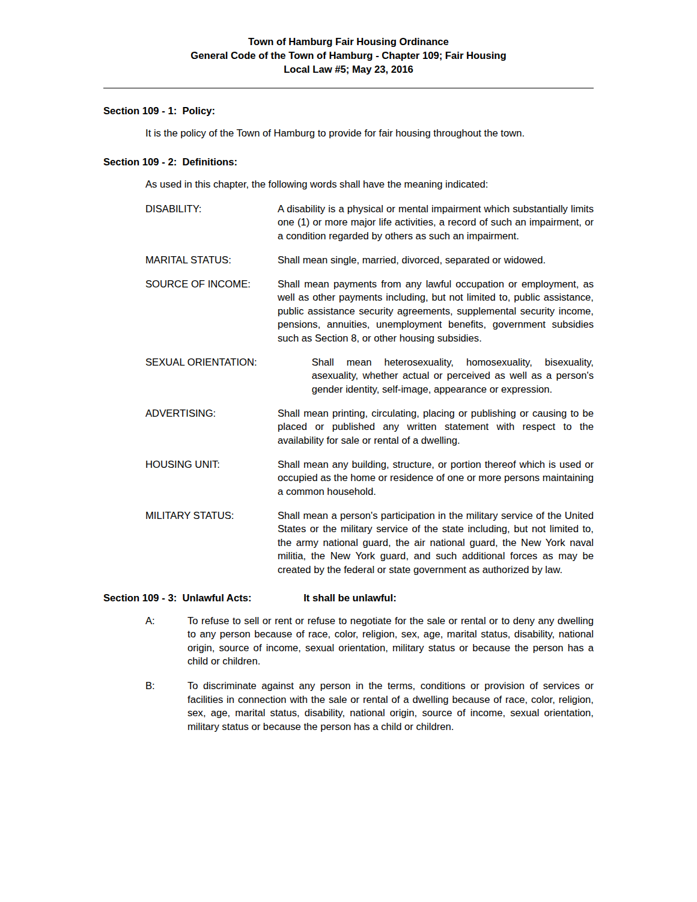Town of Hamburg Fair Housing Ordinance
General Code of the Town of Hamburg - Chapter 109; Fair Housing
Local Law #5; May 23, 2016
Section 109 - 1: Policy:
It is the policy of the Town of Hamburg to provide for fair housing throughout the town.
Section 109 - 2: Definitions:
As used in this chapter, the following words shall have the meaning indicated:
DISABILITY:
A disability is a physical or mental impairment which substantially limits one (1) or more major life activities, a record of such an impairment, or a condition regarded by others as such an impairment.
MARITAL STATUS:
Shall mean single, married, divorced, separated or widowed.
SOURCE OF INCOME:
Shall mean payments from any lawful occupation or employment, as well as other payments including, but not limited to, public assistance, public assistance security agreements, supplemental security income, pensions, annuities, unemployment benefits, government subsidies such as Section 8, or other housing subsidies.
SEXUAL ORIENTATION:
Shall mean heterosexuality, homosexuality, bisexuality, asexuality, whether actual or perceived as well as a person's gender identity, self-image, appearance or expression.
ADVERTISING:
Shall mean printing, circulating, placing or publishing or causing to be placed or published any written statement with respect to the availability for sale or rental of a dwelling.
HOUSING UNIT:
Shall mean any building, structure, or portion thereof which is used or occupied as the home or residence of one or more persons maintaining a common household.
MILITARY STATUS:
Shall mean a person's participation in the military service of the United States or the military service of the state including, but not limited to, the army national guard, the air national guard, the New York naval militia, the New York guard, and such additional forces as may be created by the federal or state government as authorized by law.
Section 109 - 3: Unlawful Acts: It shall be unlawful:
A: To refuse to sell or rent or refuse to negotiate for the sale or rental or to deny any dwelling to any person because of race, color, religion, sex, age, marital status, disability, national origin, source of income, sexual orientation, military status or because the person has a child or children.
B: To discriminate against any person in the terms, conditions or provision of services or facilities in connection with the sale or rental of a dwelling because of race, color, religion, sex, age, marital status, disability, national origin, source of income, sexual orientation, military status or because the person has a child or children.